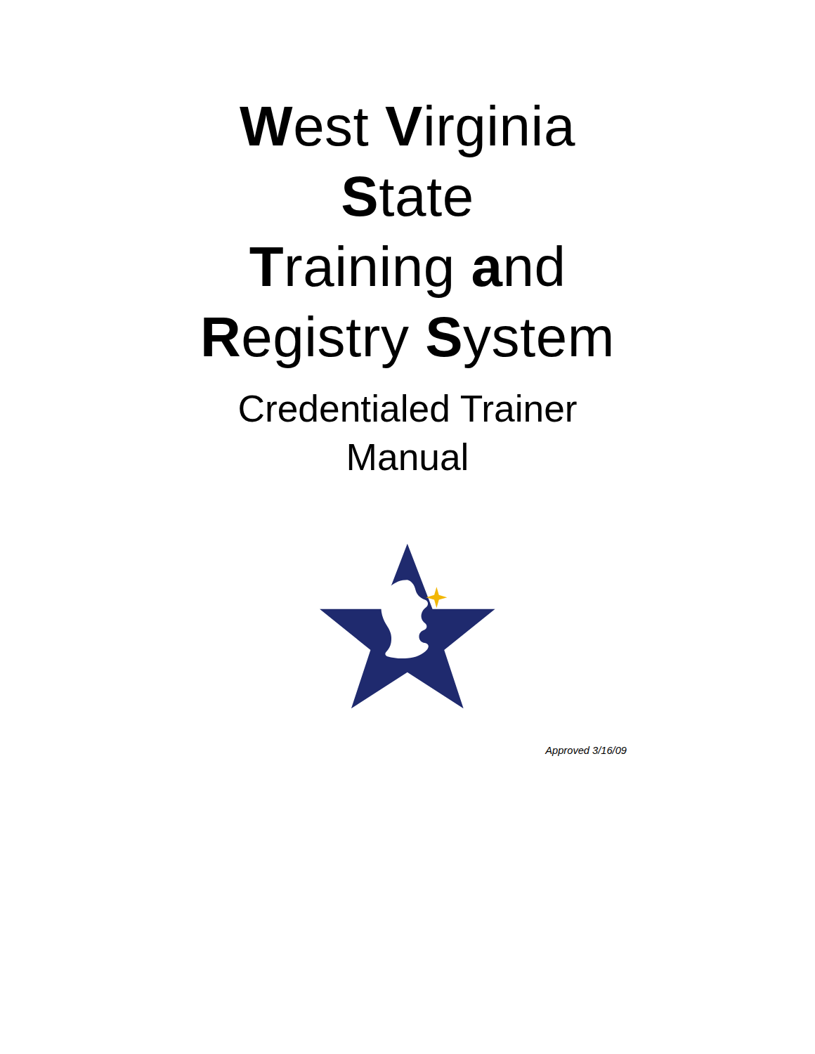West Virginia State
Training and
Registry System
Credentialed Trainer
Manual
Approved 3/16/09